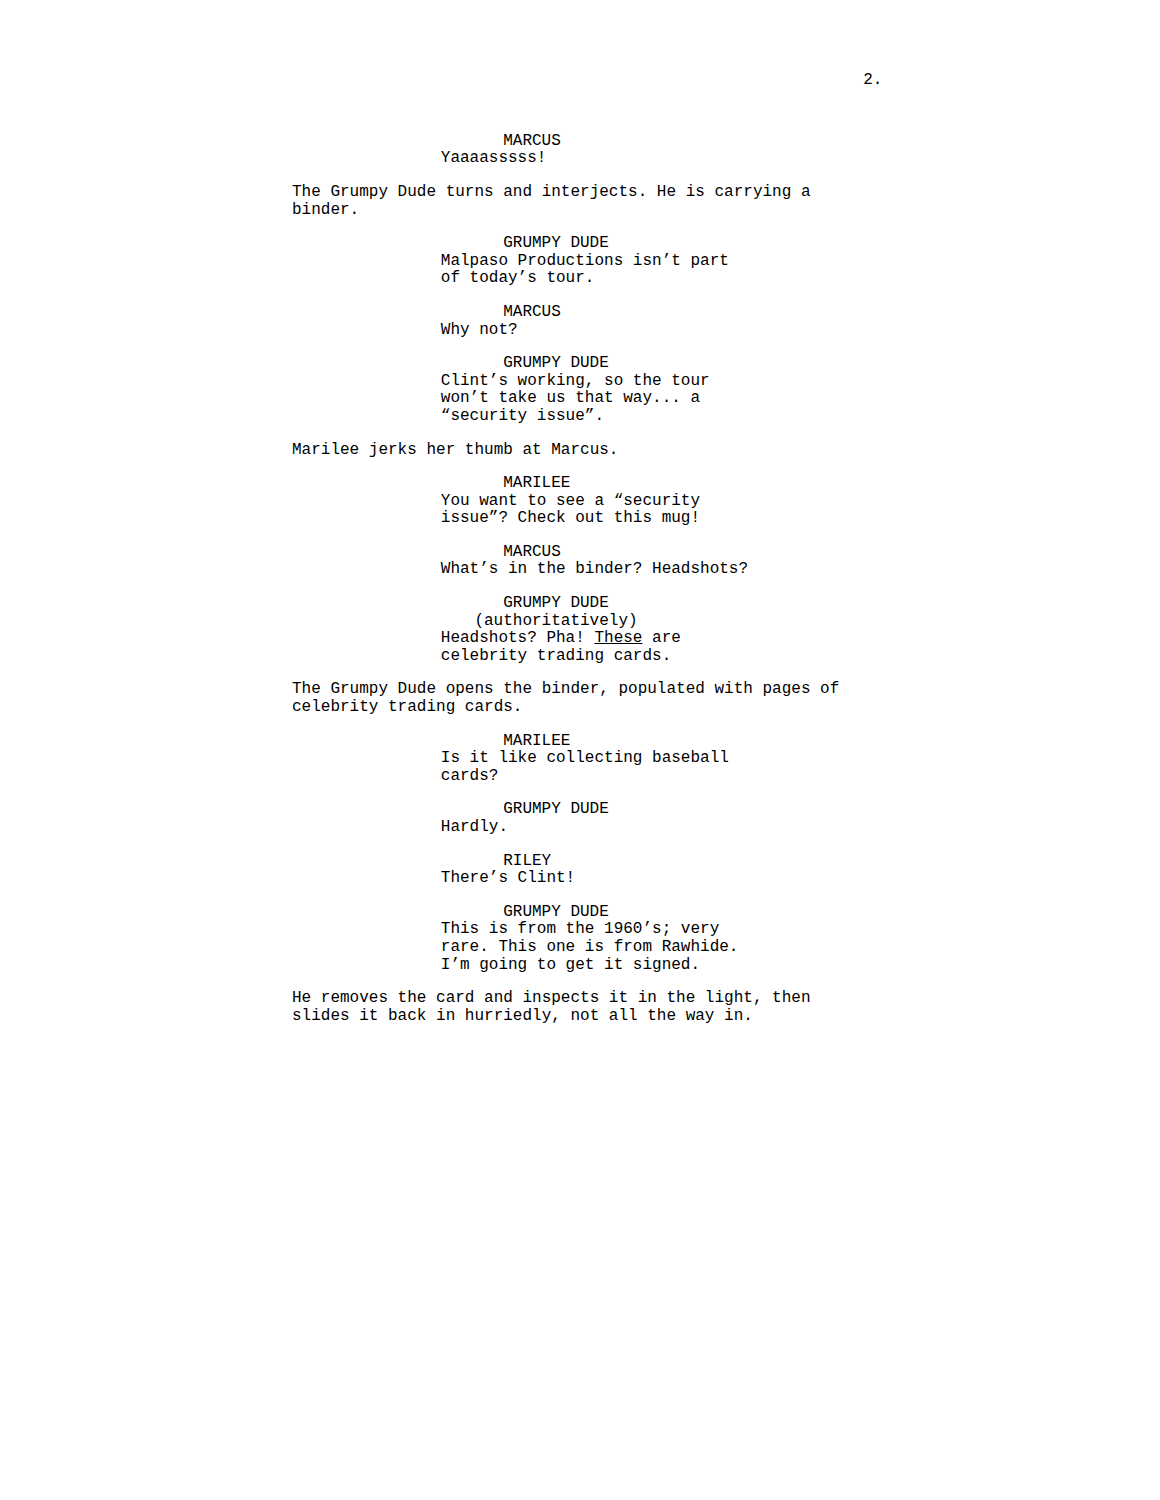2.
MARCUS
Yaaaasssss!
The Grumpy Dude turns and interjects. He is carrying a binder.
GRUMPY DUDE
Malpaso Productions isn’t part of today’s tour.
MARCUS
Why not?
GRUMPY DUDE
Clint’s working, so the tour won’t take us that way... a “security issue”.
Marilee jerks her thumb at Marcus.
MARILEE
You want to see a “security issue”? Check out this mug!
MARCUS
What’s in the binder? Headshots?
GRUMPY DUDE
(authoritatively)
Headshots? Pha! These are celebrity trading cards.
The Grumpy Dude opens the binder, populated with pages of celebrity trading cards.
MARILEE
Is it like collecting baseball cards?
GRUMPY DUDE
Hardly.
RILEY
There’s Clint!
GRUMPY DUDE
This is from the 1960’s; very rare. This one is from Rawhide. I’m going to get it signed.
He removes the card and inspects it in the light, then slides it back in hurriedly, not all the way in.